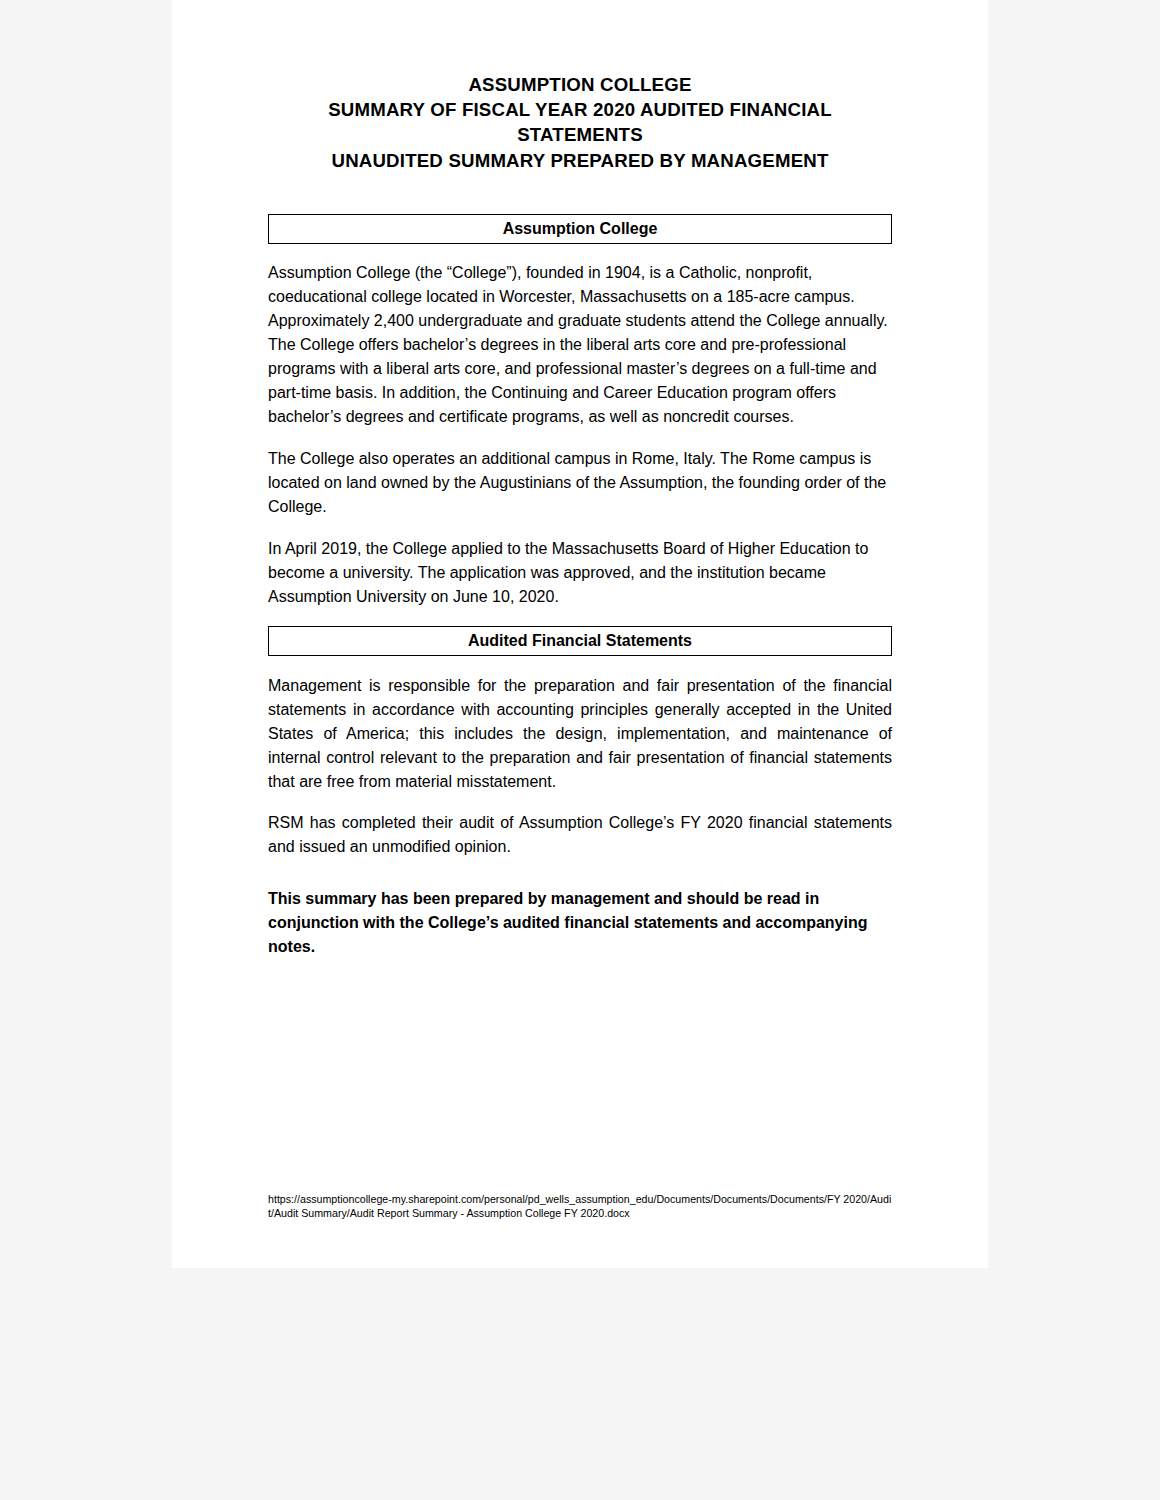ASSUMPTION COLLEGE SUMMARY OF FISCAL YEAR 2020 AUDITED FINANCIAL STATEMENTS UNAUDITED SUMMARY PREPARED BY MANAGEMENT
Assumption College
Assumption College (the “College”), founded in 1904, is a Catholic, nonprofit, coeducational college located in Worcester, Massachusetts on a 185-acre campus. Approximately 2,400 undergraduate and graduate students attend the College annually. The College offers bachelor’s degrees in the liberal arts core and pre-professional programs with a liberal arts core, and professional master’s degrees on a full-time and part-time basis. In addition, the Continuing and Career Education program offers bachelor’s degrees and certificate programs, as well as noncredit courses.
The College also operates an additional campus in Rome, Italy. The Rome campus is located on land owned by the Augustinians of the Assumption, the founding order of the College.
In April 2019, the College applied to the Massachusetts Board of Higher Education to become a university. The application was approved, and the institution became Assumption University on June 10, 2020.
Audited Financial Statements
Management is responsible for the preparation and fair presentation of the financial statements in accordance with accounting principles generally accepted in the United States of America; this includes the design, implementation, and maintenance of internal control relevant to the preparation and fair presentation of financial statements that are free from material misstatement.
RSM has completed their audit of Assumption College’s FY 2020 financial statements and issued an unmodified opinion.
This summary has been prepared by management and should be read in conjunction with the College’s audited financial statements and accompanying notes.
https://assumptioncollege-my.sharepoint.com/personal/pd_wells_assumption_edu/Documents/Documents/Documents/FY 2020/Audit/Audit Summary/Audit Report Summary - Assumption College FY 2020.docx